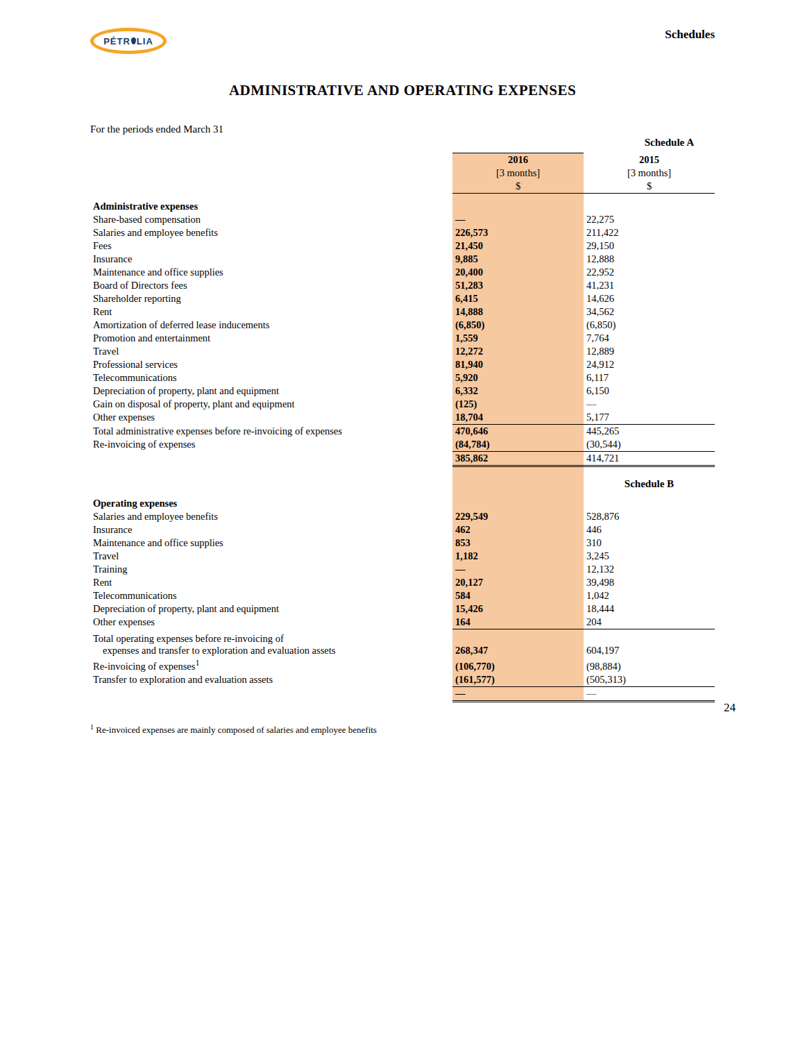PÉTR LIA
Schedules
ADMINISTRATIVE AND OPERATING EXPENSES
For the periods ended March 31
Schedule A
| | 2016 | 2015 |
| | [3 months] | [3 months] |
| | $ | $ |
| Administrative expenses | | |
| Share-based compensation | — | 22,275 |
| Salaries and employee benefits | 226,573 | 211,422 |
| Fees | 21,450 | 29,150 |
| Insurance | 9,885 | 12,888 |
| Maintenance and office supplies | 20,400 | 22,952 |
| Board of Directors fees | 51,283 | 41,231 |
| Shareholder reporting | 6,415 | 14,626 |
| Rent | 14,888 | 34,562 |
| Amortization of deferred lease inducements | (6,850) | (6,850) |
| Promotion and entertainment | 1,559 | 7,764 |
| Travel | 12,272 | 12,889 |
| Professional services | 81,940 | 24,912 |
| Telecommunications | 5,920 | 6,117 |
| Depreciation of property, plant and equipment | 6,332 | 6,150 |
| Gain on disposal of property, plant and equipment | (125) | — |
| Other expenses | 18,704 | 5,177 |
| Total administrative expenses before re-invoicing of expenses | 470,646 | 445,265 |
| Re-invoicing of expenses | (84,784) | (30,544) |
| | 385,862 | 414,721 |
| | | Schedule B |
| Operating expenses | | |
| Salaries and employee benefits | 229,549 | 528,876 |
| Insurance | 462 | 446 |
| Maintenance and office supplies | 853 | 310 |
| Travel | 1,182 | 3,245 |
| Training | — | 12,132 |
| Rent | 20,127 | 39,498 |
| Telecommunications | 584 | 1,042 |
| Depreciation of property, plant and equipment | 15,426 | 18,444 |
| Other expenses | 164 | 204 |
| Total operating expenses before re-invoicing of expenses and transfer to exploration and evaluation assets | 268,347 | 604,197 |
| Re-invoicing of expenses 1 | (106,770) | (98,884) |
| Transfer to exploration and evaluation assets | (161,577) | (505,313) |
| | — | — |
1 Re-invoiced expenses are mainly composed of salaries and employee benefits
24